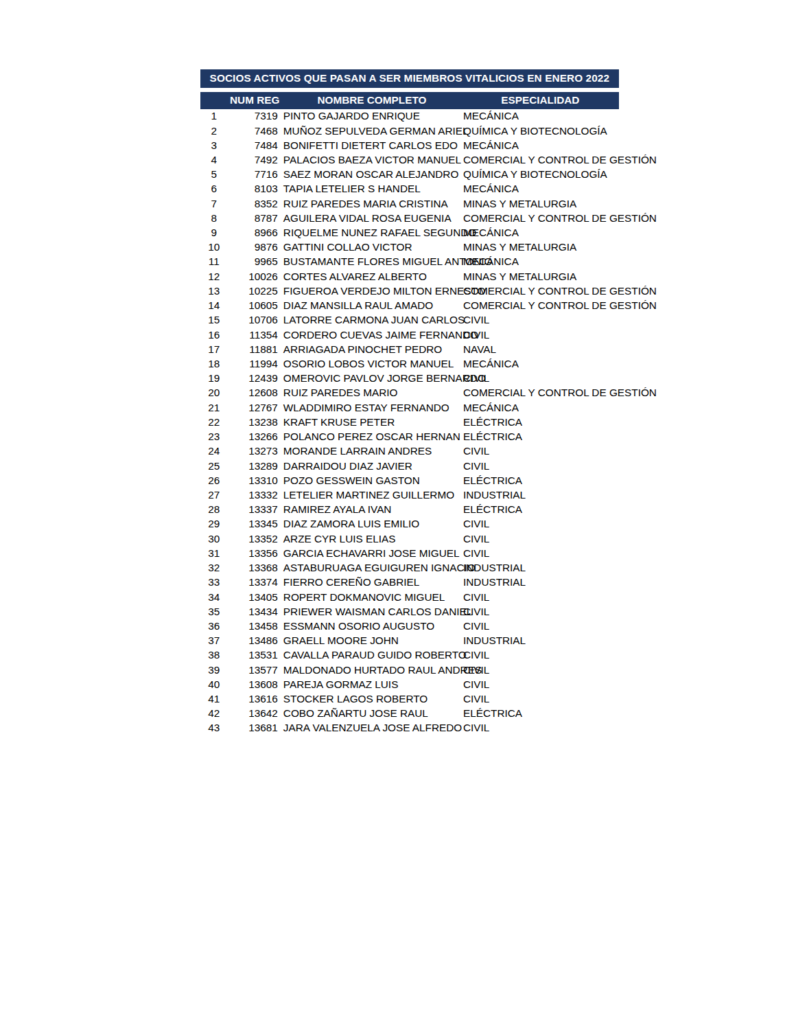SOCIOS ACTIVOS QUE PASAN A SER MIEMBROS VITALICIOS EN ENERO 2022
| | NUM REG | NOMBRE COMPLETO | ESPECIALIDAD |
| --- | --- | --- | --- |
| 1 | 7319 | PINTO GAJARDO ENRIQUE | MECÁNICA |
| 2 | 7468 | MUÑOZ SEPULVEDA GERMAN ARIEL | QUÍMICA Y BIOTECNOLOGÍA |
| 3 | 7484 | BONIFETTI DIETERT CARLOS EDO | MECÁNICA |
| 4 | 7492 | PALACIOS BAEZA VICTOR MANUEL | COMERCIAL Y CONTROL DE GESTIÓN |
| 5 | 7716 | SAEZ MORAN OSCAR ALEJANDRO | QUÍMICA Y BIOTECNOLOGÍA |
| 6 | 8103 | TAPIA LETELIER S HANDEL | MECÁNICA |
| 7 | 8352 | RUIZ PAREDES MARIA CRISTINA | MINAS Y METALURGIA |
| 8 | 8787 | AGUILERA VIDAL ROSA EUGENIA | COMERCIAL Y CONTROL DE GESTIÓN |
| 9 | 8966 | RIQUELME NUNEZ RAFAEL SEGUNDO | MECÁNICA |
| 10 | 9876 | GATTINI COLLAO VICTOR | MINAS Y METALURGIA |
| 11 | 9965 | BUSTAMANTE FLORES MIGUEL ANTONIO | MECÁNICA |
| 12 | 10026 | CORTES ALVAREZ ALBERTO | MINAS Y METALURGIA |
| 13 | 10225 | FIGUEROA VERDEJO MILTON ERNESTO | COMERCIAL Y CONTROL DE GESTIÓN |
| 14 | 10605 | DIAZ MANSILLA RAUL AMADO | COMERCIAL Y CONTROL DE GESTIÓN |
| 15 | 10706 | LATORRE CARMONA JUAN CARLOS | CIVIL |
| 16 | 11354 | CORDERO CUEVAS JAIME FERNANDO | CIVIL |
| 17 | 11881 | ARRIAGADA PINOCHET PEDRO | NAVAL |
| 18 | 11994 | OSORIO LOBOS VICTOR MANUEL | MECÁNICA |
| 19 | 12439 | OMEROVIC PAVLOV JORGE BERNARDO | CIVIL |
| 20 | 12608 | RUIZ PAREDES MARIO | COMERCIAL Y CONTROL DE GESTIÓN |
| 21 | 12767 | WLADDIMIRO ESTAY FERNANDO | MECÁNICA |
| 22 | 13238 | KRAFT KRUSE PETER | ELÉCTRICA |
| 23 | 13266 | POLANCO PEREZ OSCAR HERNAN | ELÉCTRICA |
| 24 | 13273 | MORANDE LARRAIN ANDRES | CIVIL |
| 25 | 13289 | DARRAIDOU DIAZ JAVIER | CIVIL |
| 26 | 13310 | POZO GESSWEIN GASTON | ELÉCTRICA |
| 27 | 13332 | LETELIER MARTINEZ GUILLERMO | INDUSTRIAL |
| 28 | 13337 | RAMIREZ AYALA IVAN | ELÉCTRICA |
| 29 | 13345 | DIAZ ZAMORA LUIS EMILIO | CIVIL |
| 30 | 13352 | ARZE CYR LUIS ELIAS | CIVIL |
| 31 | 13356 | GARCIA ECHAVARRI JOSE MIGUEL | CIVIL |
| 32 | 13368 | ASTABURUAGA EGUIGUREN IGNACIO | INDUSTRIAL |
| 33 | 13374 | FIERRO CEREÑO GABRIEL | INDUSTRIAL |
| 34 | 13405 | ROPERT DOKMANOVIC MIGUEL | CIVIL |
| 35 | 13434 | PRIEWER WAISMAN CARLOS DANIEL | CIVIL |
| 36 | 13458 | ESSMANN OSORIO AUGUSTO | CIVIL |
| 37 | 13486 | GRAELL MOORE JOHN | INDUSTRIAL |
| 38 | 13531 | CAVALLA PARAUD GUIDO ROBERTO | CIVIL |
| 39 | 13577 | MALDONADO HURTADO RAUL ANDRES | CIVIL |
| 40 | 13608 | PAREJA GORMAZ LUIS | CIVIL |
| 41 | 13616 | STOCKER LAGOS ROBERTO | CIVIL |
| 42 | 13642 | COBO ZAÑARTU JOSE RAUL | ELÉCTRICA |
| 43 | 13681 | JARA VALENZUELA JOSE ALFREDO | CIVIL |